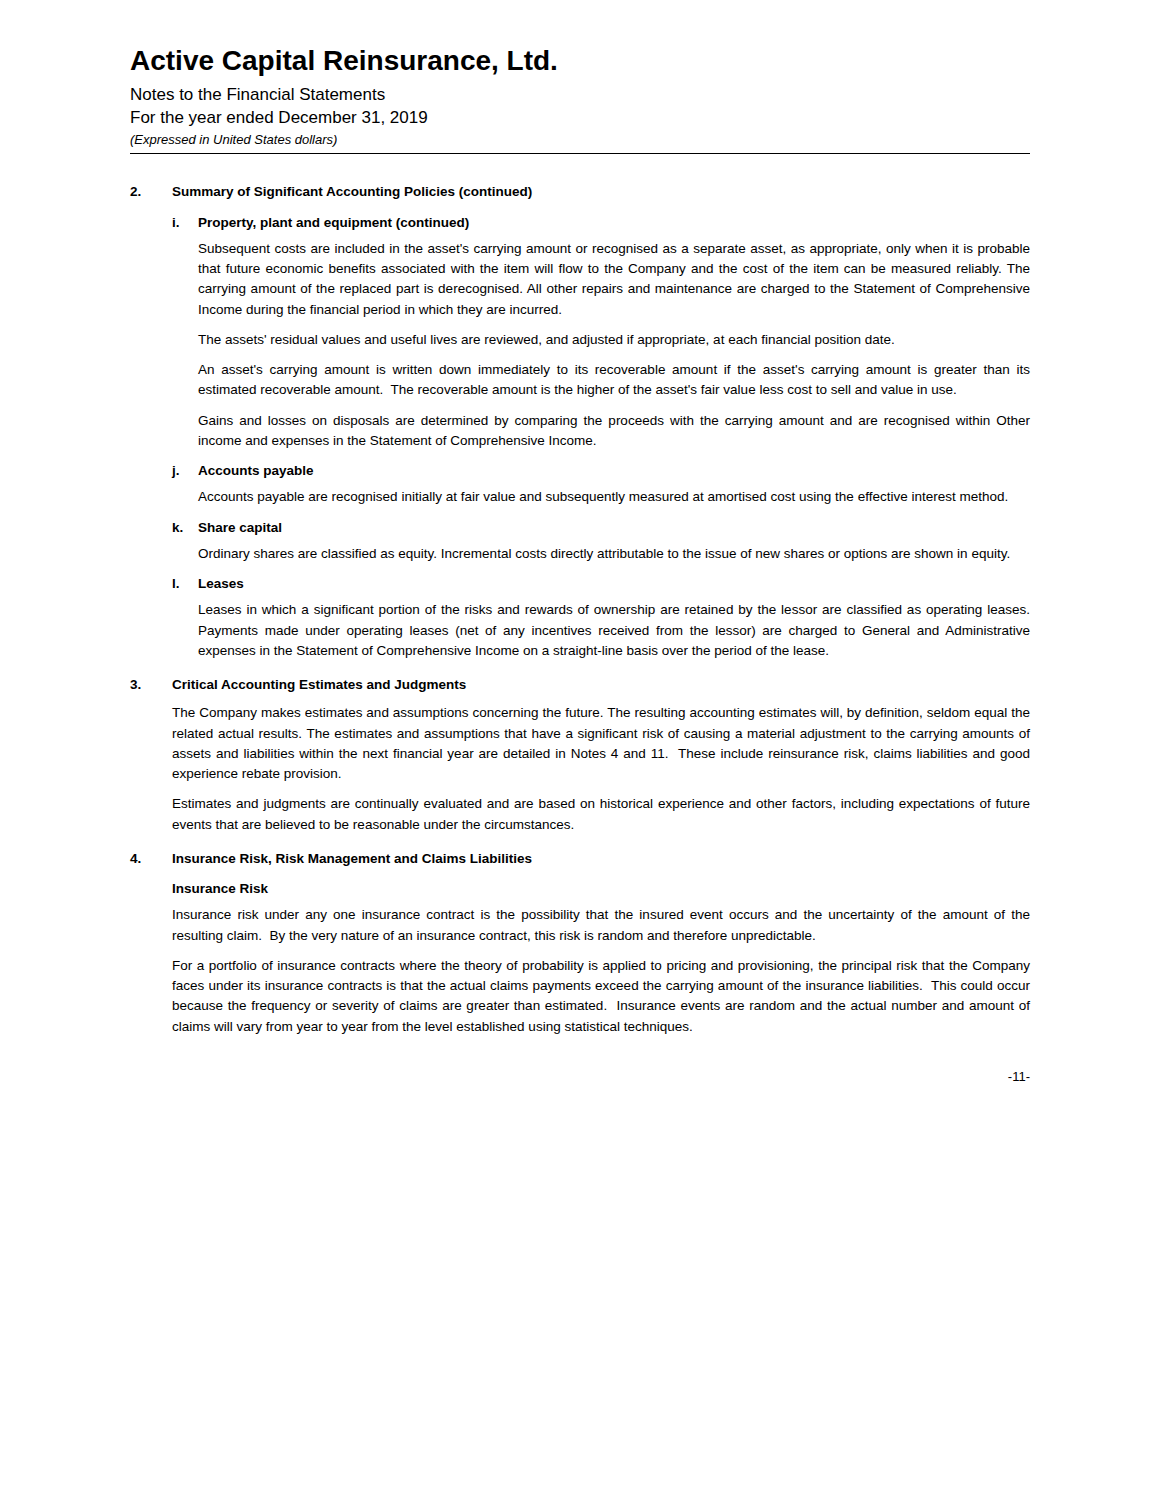Active Capital Reinsurance, Ltd.
Notes to the Financial Statements
For the year ended December 31, 2019
(Expressed in United States dollars)
2. Summary of Significant Accounting Policies (continued)
i. Property, plant and equipment (continued)
Subsequent costs are included in the asset's carrying amount or recognised as a separate asset, as appropriate, only when it is probable that future economic benefits associated with the item will flow to the Company and the cost of the item can be measured reliably. The carrying amount of the replaced part is derecognised. All other repairs and maintenance are charged to the Statement of Comprehensive Income during the financial period in which they are incurred.
The assets' residual values and useful lives are reviewed, and adjusted if appropriate, at each financial position date.
An asset's carrying amount is written down immediately to its recoverable amount if the asset's carrying amount is greater than its estimated recoverable amount. The recoverable amount is the higher of the asset's fair value less cost to sell and value in use.
Gains and losses on disposals are determined by comparing the proceeds with the carrying amount and are recognised within Other income and expenses in the Statement of Comprehensive Income.
j. Accounts payable
Accounts payable are recognised initially at fair value and subsequently measured at amortised cost using the effective interest method.
k. Share capital
Ordinary shares are classified as equity. Incremental costs directly attributable to the issue of new shares or options are shown in equity.
l. Leases
Leases in which a significant portion of the risks and rewards of ownership are retained by the lessor are classified as operating leases. Payments made under operating leases (net of any incentives received from the lessor) are charged to General and Administrative expenses in the Statement of Comprehensive Income on a straight-line basis over the period of the lease.
3. Critical Accounting Estimates and Judgments
The Company makes estimates and assumptions concerning the future. The resulting accounting estimates will, by definition, seldom equal the related actual results. The estimates and assumptions that have a significant risk of causing a material adjustment to the carrying amounts of assets and liabilities within the next financial year are detailed in Notes 4 and 11. These include reinsurance risk, claims liabilities and good experience rebate provision.
Estimates and judgments are continually evaluated and are based on historical experience and other factors, including expectations of future events that are believed to be reasonable under the circumstances.
4. Insurance Risk, Risk Management and Claims Liabilities
Insurance Risk
Insurance risk under any one insurance contract is the possibility that the insured event occurs and the uncertainty of the amount of the resulting claim. By the very nature of an insurance contract, this risk is random and therefore unpredictable.
For a portfolio of insurance contracts where the theory of probability is applied to pricing and provisioning, the principal risk that the Company faces under its insurance contracts is that the actual claims payments exceed the carrying amount of the insurance liabilities. This could occur because the frequency or severity of claims are greater than estimated. Insurance events are random and the actual number and amount of claims will vary from year to year from the level established using statistical techniques.
-11-